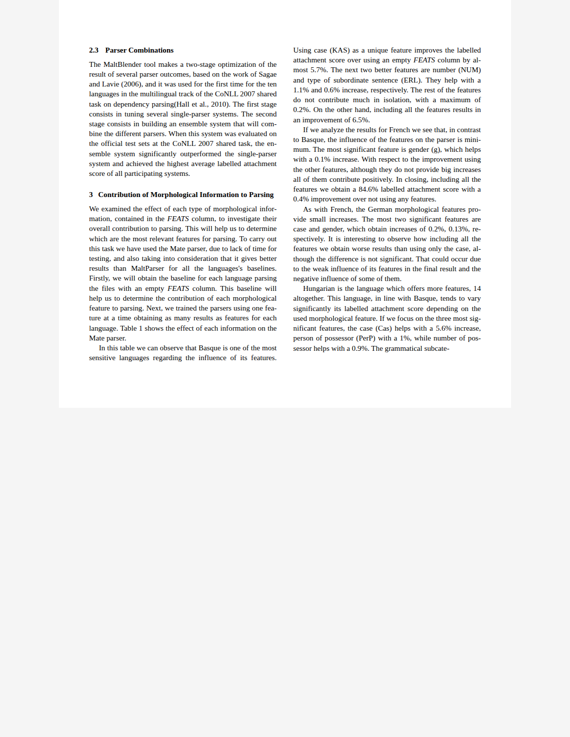2.3 Parser Combinations
The MaltBlender tool makes a two-stage optimization of the result of several parser outcomes, based on the work of Sagae and Lavie (2006), and it was used for the first time for the ten languages in the multilingual track of the CoNLL 2007 shared task on dependency parsing(Hall et al., 2010). The first stage consists in tuning several single-parser systems. The second stage consists in building an ensemble system that will combine the different parsers. When this system was evaluated on the official test sets at the CoNLL 2007 shared task, the ensemble system significantly outperformed the single-parser system and achieved the highest average labelled attachment score of all participating systems.
3 Contribution of Morphological Information to Parsing
We examined the effect of each type of morphological information, contained in the FEATS column, to investigate their overall contribution to parsing. This will help us to determine which are the most relevant features for parsing. To carry out this task we have used the Mate parser, due to lack of time for testing, and also taking into consideration that it gives better results than MaltParser for all the languages's baselines. Firstly, we will obtain the baseline for each language parsing the files with an empty FEATS column. This baseline will help us to determine the contribution of each morphological feature to parsing. Next, we trained the parsers using one feature at a time obtaining as many results as features for each language. Table 1 shows the effect of each information on the Mate parser.
In this table we can observe that Basque is one of the most sensitive languages regarding the influence of its features. Using case (KAS) as a unique feature improves the labelled attachment score over using an empty FEATS column by almost 5.7%. The next two better features are number (NUM) and type of subordinate sentence (ERL). They help with a 1.1% and 0.6% increase, respectively. The rest of the features do not contribute much in isolation, with a maximum of 0.2%. On the other hand, including all the features results in an improvement of 6.5%.
If we analyze the results for French we see that, in contrast to Basque, the influence of the features on the parser is minimum. The most significant feature is gender (g), which helps with a 0.1% increase. With respect to the improvement using the other features, although they do not provide big increases all of them contribute positively. In closing, including all the features we obtain a 84.6% labelled attachment score with a 0.4% improvement over not using any features.
As with French, the German morphological features provide small increases. The most two significant features are case and gender, which obtain increases of 0.2%, 0.13%, respectively. It is interesting to observe how including all the features we obtain worse results than using only the case, although the difference is not significant. That could occur due to the weak influence of its features in the final result and the negative influence of some of them.
Hungarian is the language which offers more features, 14 altogether. This language, in line with Basque, tends to vary significantly its labelled attachment score depending on the used morphological feature. If we focus on the three most significant features, the case (Cas) helps with a 5.6% increase, person of possessor (PerP) with a 1%, while number of possessor helps with a 0.9%. The grammatical subcate-